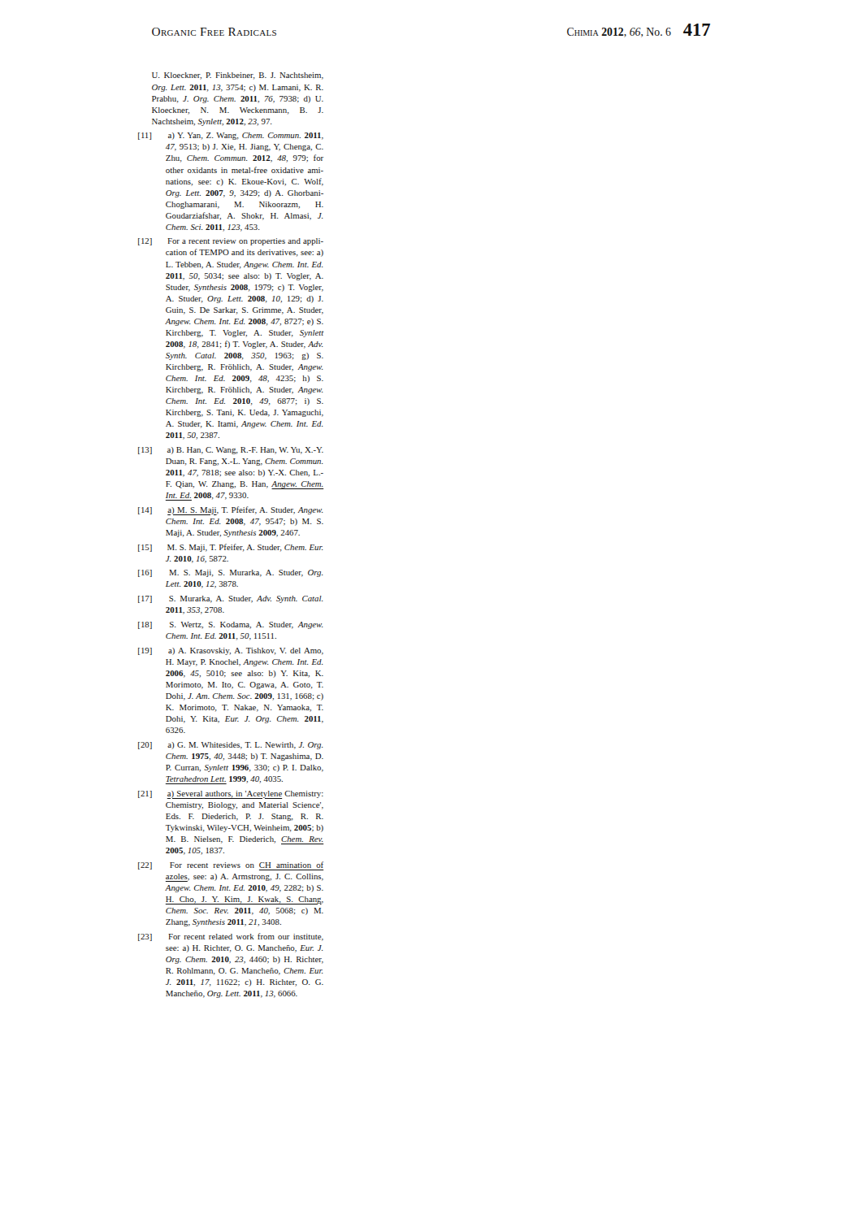Organic Free Radicals
Chimia 2012, 66, No. 6 417
U. Kloeckner, P. Finkbeiner, B. J. Nachtsheim, Org. Lett. 2011, 13, 3754; c) M. Lamani, K. R. Prabhu, J. Org. Chem. 2011, 76, 7938; d) U. Kloeckner, N. M. Weckenmann, B. J. Nachtsheim, Synlett, 2012, 23, 97.
[11] a) Y. Yan, Z. Wang, Chem. Commun. 2011, 47, 9513; b) J. Xie, H. Jiang, Y, Chenga, C. Zhu, Chem. Commun. 2012, 48, 979; for other oxidants in metal-free oxidative aminations, see: c) K. Ekoue-Kovi, C. Wolf, Org. Lett. 2007, 9, 3429; d) A. Ghorbani-Choghamarani, M. Nikoorazm, H. Goudarziafshar, A. Shokr, H. Almasi, J. Chem. Sci. 2011, 123, 453.
[12] For a recent review on properties and application of TEMPO and its derivatives, see: a) L. Tebben, A. Studer, Angew. Chem. Int. Ed. 2011, 50, 5034; see also: b) T. Vogler, A. Studer, Synthesis 2008, 1979; c) T. Vogler, A. Studer, Org. Lett. 2008, 10, 129; d) J. Guin, S. De Sarkar, S. Grimme, A. Studer, Angew. Chem. Int. Ed. 2008, 47, 8727; e) S. Kirchberg, T. Vogler, A. Studer, Synlett 2008, 18, 2841; f) T. Vogler, A. Studer, Adv. Synth. Catal. 2008, 350, 1963; g) S. Kirchberg, R. Fröhlich, A. Studer, Angew. Chem. Int. Ed. 2009, 48, 4235; h) S. Kirchberg, R. Fröhlich, A. Studer, Angew. Chem. Int. Ed. 2010, 49, 6877; i) S. Kirchberg, S. Tani, K. Ueda, J. Yamaguchi, A. Studer, K. Itami, Angew. Chem. Int. Ed. 2011, 50, 2387.
[13] a) B. Han, C. Wang, R.-F. Han, W. Yu, X.-Y. Duan, R. Fang, X.-L. Yang, Chem. Commun. 2011, 47, 7818; see also: b) Y.-X. Chen, L.-F. Qian, W. Zhang, B. Han, Angew. Chem. Int. Ed. 2008, 47, 9330.
[14] a) M. S. Maji, T. Pfeifer, A. Studer, Angew. Chem. Int. Ed. 2008, 47, 9547; b) M. S. Maji, A. Studer, Synthesis 2009, 2467.
[15] M. S. Maji, T. Pfeifer, A. Studer, Chem. Eur. J. 2010, 16, 5872.
[16] M. S. Maji, S. Murarka, A. Studer, Org. Lett. 2010, 12, 3878.
[17] S. Murarka, A. Studer, Adv. Synth. Catal. 2011, 353, 2708.
[18] S. Wertz, S. Kodama, A. Studer, Angew. Chem. Int. Ed. 2011, 50, 11511.
[19] a) A. Krasovskiy, A. Tishkov, V. del Amo, H. Mayr, P. Knochel, Angew. Chem. Int. Ed. 2006, 45, 5010; see also: b) Y. Kita, K. Morimoto, M. Ito, C. Ogawa, A. Goto, T. Dohi, J. Am. Chem. Soc. 2009, 131, 1668; c) K. Morimoto, T. Nakae, N. Yamaoka, T. Dohi, Y. Kita, Eur. J. Org. Chem. 2011, 6326.
[20] a) G. M. Whitesides, T. L. Newirth, J. Org. Chem. 1975, 40, 3448; b) T. Nagashima, D. P. Curran, Synlett 1996, 330; c) P. I. Dalko, Tetrahedron Lett. 1999, 40, 4035.
[21] a) Several authors, in 'Acetylene Chemistry: Chemistry, Biology, and Material Science', Eds. F. Diederich, P. J. Stang, R. R. Tykwinski, Wiley-VCH, Weinheim, 2005; b) M. B. Nielsen, F. Diederich, Chem. Rev. 2005, 105, 1837.
[22] For recent reviews on CH amination of azoles, see: a) A. Armstrong, J. C. Collins, Angew. Chem. Int. Ed. 2010, 49, 2282; b) S. H. Cho, J. Y. Kim, J. Kwak, S. Chang, Chem. Soc. Rev. 2011, 40, 5068; c) M. Zhang, Synthesis 2011, 21, 3408.
[23] For recent related work from our institute, see: a) H. Richter, O. G. Mancheño, Eur. J. Org. Chem. 2010, 23, 4460; b) H. Richter, R. Rohlmann, O. G. Mancheño, Chem. Eur. J. 2011, 17, 11622; c) H. Richter, O. G. Mancheño, Org. Lett. 2011, 13, 6066.